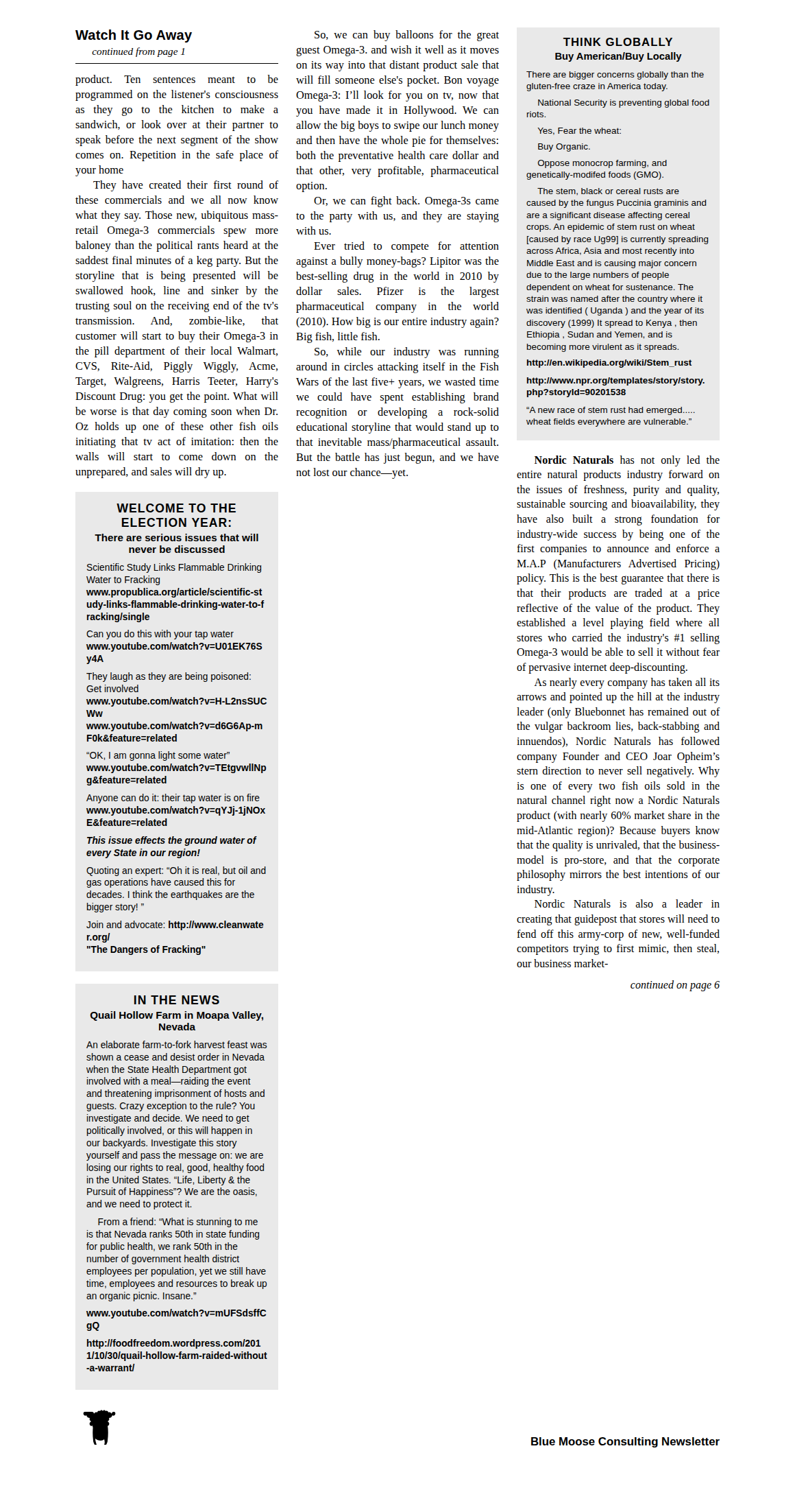Watch It Go Away
continued from page 1
product. Ten sentences meant to be programmed on the listener's consciousness as they go to the kitchen to make a sandwich, or look over at their partner to speak before the next segment of the show comes on. Repetition in the safe place of your home
They have created their first round of these commercials and we all now know what they say. Those new, ubiquitous mass-retail Omega-3 commercials spew more baloney than the political rants heard at the saddest final minutes of a keg party. But the storyline that is being presented will be swallowed hook, line and sinker by the trusting soul on the receiving end of the tv's transmission. And, zombie-like, that customer will start to buy their Omega-3 in the pill department of their local Walmart, CVS, Rite-Aid, Piggly Wiggly, Acme, Target, Walgreens, Harris Teeter, Harry's Discount Drug: you get the point. What will be worse is that day coming soon when Dr. Oz holds up one of these other fish oils initiating that tv act of imitation: then the walls will start to come down on the unprepared, and sales will dry up.
Welcome to the Election Year:
There are serious issues that will never be discussed
Scientific Study Links Flammable Drinking Water to Fracking
www.propublica.org/article/scientific-study-links-flammable-drinking-water-to-fracking/single
Can you do this with your tap water
www.youtube.com/watch?v=U01EK76Sy4A
They laugh as they are being poisoned: Get involved
www.youtube.com/watch?v=H-L2nsSUCWw
www.youtube.com/watch?v=d6G6Ap-mF0k&feature=related
“OK, I am gonna light some water”
www.youtube.com/watch?v=TEtgvwllNpg&feature=related
Anyone can do it: their tap water is on fire
www.youtube.com/watch?v=qYJj-1jNOxE&feature=related
This issue effects the ground water of every State in our region!
Quoting an expert: “Oh it is real, but oil and gas operations have caused this for decades. I think the earthquakes are the bigger story! ”
Join and advocate: http://www.cleanwater.org/
"The Dangers of Fracking"
In the News
Quail Hollow Farm in Moapa Valley, Nevada
An elaborate farm-to-fork harvest feast was shown a cease and desist order in Nevada when the State Health Department got involved with a meal—raiding the event and threatening imprisonment of hosts and guests. Crazy exception to the rule? You investigate and decide. We need to get politically involved, or this will happen in our backyards. Investigate this story yourself and pass the message on: we are losing our rights to real, good, healthy food in the United States. “Life, Liberty & the Pursuit of Happiness”? We are the oasis, and we need to protect it.
From a friend: “What is stunning to me is that Nevada ranks 50th in state funding for public health, we rank 50th in the number of government health district employees per population, yet we still have time, employees and resources to break up an organic picnic. Insane.”
www.youtube.com/watch?v=mUFSdsffCgQ
http://foodfreedom.wordpress.com/2011/10/30/quail-hollow-farm-raided-without-a-warrant/
So, we can buy balloons for the great guest Omega-3. and wish it well as it moves on its way into that distant product sale that will fill someone else's pocket. Bon voyage Omega-3: I’ll look for you on tv, now that you have made it in Hollywood. We can allow the big boys to swipe our lunch money and then have the whole pie for themselves: both the preventative health care dollar and that other, very profitable, pharmaceutical option.
Or, we can fight back. Omega-3s came to the party with us, and they are staying with us.
Ever tried to compete for attention against a bully money-bags? Lipitor was the best-selling drug in the world in 2010 by dollar sales. Pfizer is the largest pharmaceutical company in the world (2010). How big is our entire industry again? Big fish, little fish.
So, while our industry was running around in circles attacking itself in the Fish Wars of the last five+ years, we wasted time we could have spent establishing brand recognition or developing a rock-solid educational storyline that would stand up to that inevitable mass/pharmaceutical assault. But the battle has just begun, and we have not lost our chance—yet.
Think Globally
Buy American/Buy Locally
There are bigger concerns globally than the gluten-free craze in America today.
National Security is preventing global food riots.
Yes, Fear the wheat:
Buy Organic.
Oppose monocrop farming, and genetically-modifed foods (GMO).
The stem, black or cereal rusts are caused by the fungus Puccinia graminis and are a significant disease affecting cereal crops. An epidemic of stem rust on wheat [caused by race Ug99] is currently spreading across Africa, Asia and most recently into Middle East and is causing major concern due to the large numbers of people dependent on wheat for sustenance. The strain was named after the country where it was identified ( Uganda ) and the year of its discovery (1999) It spread to Kenya , then Ethiopia , Sudan and Yemen, and is becoming more virulent as it spreads.
http://en.wikipedia.org/wiki/Stem_rust
http://www.npr.org/templates/story/story.php?storyId=90201538
“A new race of stem rust had emerged..... wheat fields everywhere are vulnerable.”
Nordic Naturals has not only led the entire natural products industry forward on the issues of freshness, purity and quality, sustainable sourcing and bioavailability, they have also built a strong foundation for industry-wide success by being one of the first companies to announce and enforce a M.A.P (Manufacturers Advertised Pricing) policy. This is the best guarantee that there is that their products are traded at a price reflective of the value of the product. They established a level playing field where all stores who carried the industry's #1 selling Omega-3 would be able to sell it without fear of pervasive internet deep-discounting.
As nearly every company has taken all its arrows and pointed up the hill at the industry leader (only Bluebonnet has remained out of the vulgar backroom lies, back-stabbing and innuendos), Nordic Naturals has followed company Founder and CEO Joar Opheim’s stern direction to never sell negatively. Why is one of every two fish oils sold in the natural channel right now a Nordic Naturals product (with nearly 60% market share in the mid-Atlantic region)? Because buyers know that the quality is unrivaled, that the business-model is pro-store, and that the corporate philosophy mirrors the best intentions of our industry.
Nordic Naturals is also a leader in creating that guidepost that stores will need to fend off this army-corp of new, well-funded competitors trying to first mimic, then steal, our business market-
continued on page 6
Blue Moose Consulting Newsletter